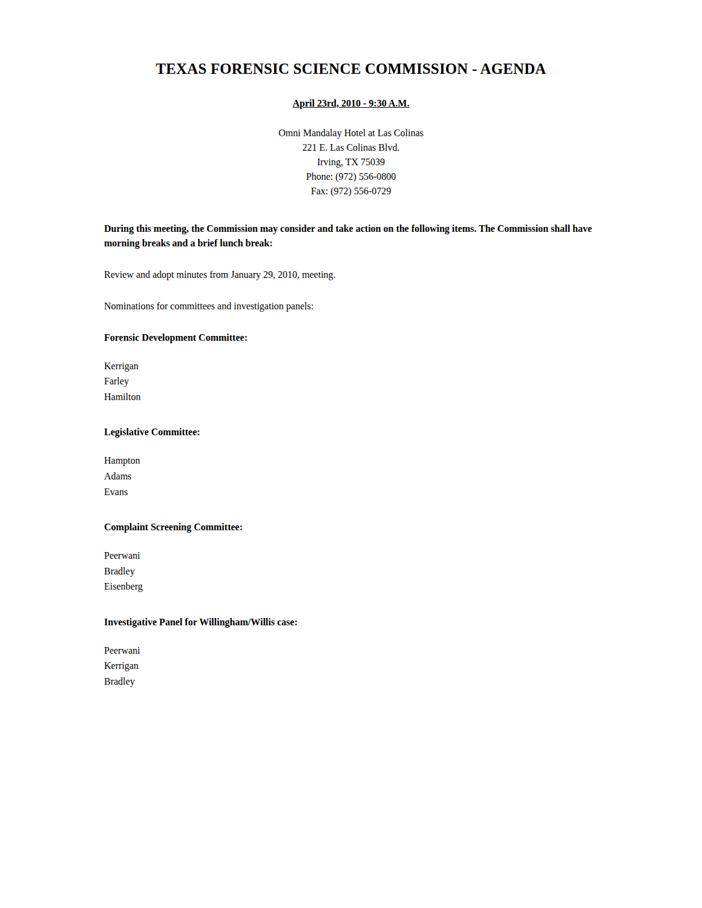TEXAS FORENSIC SCIENCE COMMISSION - AGENDA
April 23rd, 2010 - 9:30 A.M.
Omni Mandalay Hotel at Las Colinas
221 E. Las Colinas Blvd.
Irving, TX 75039
Phone: (972) 556-0800
Fax: (972) 556-0729
During this meeting, the Commission may consider and take action on the following items. The Commission shall have morning breaks and a brief lunch break:
Review and adopt minutes from January 29, 2010, meeting.
Nominations for committees and investigation panels:
Forensic Development Committee:
Kerrigan
Farley
Hamilton
Legislative Committee:
Hampton
Adams
Evans
Complaint Screening Committee:
Peerwani
Bradley
Eisenberg
Investigative Panel for Willingham/Willis case:
Peerwani
Kerrigan
Bradley